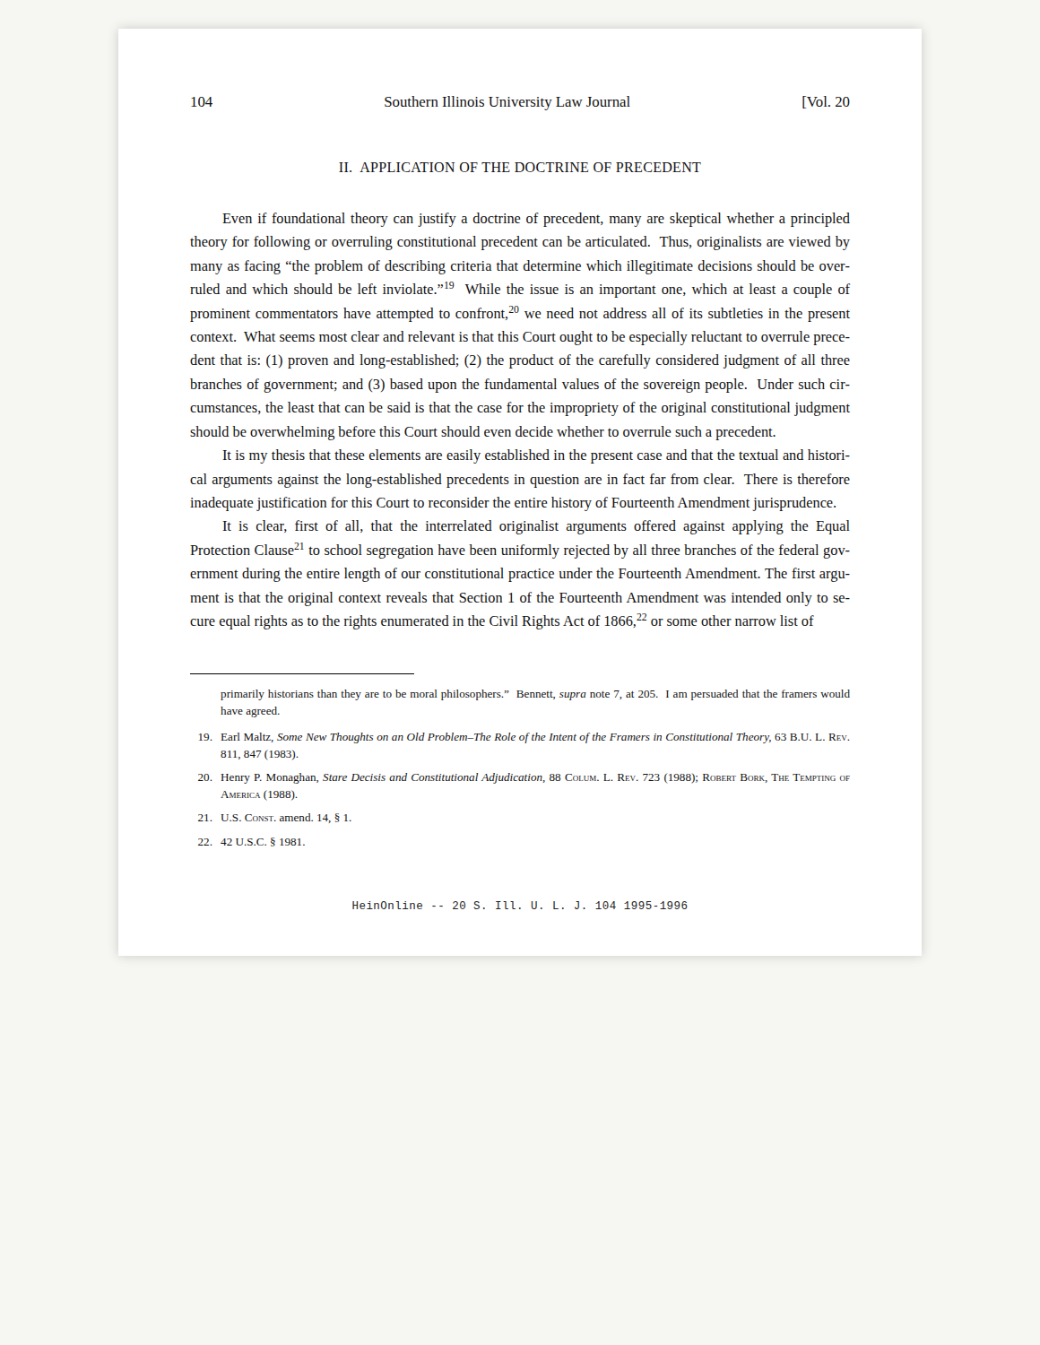104 Southern Illinois University Law Journal [Vol. 20
II. APPLICATION OF THE DOCTRINE OF PRECEDENT
Even if foundational theory can justify a doctrine of precedent, many are skeptical whether a principled theory for following or overruling constitutional precedent can be articulated. Thus, originalists are viewed by many as facing “the problem of describing criteria that determine which illegitimate decisions should be overruled and which should be left inviolate.”19 While the issue is an important one, which at least a couple of prominent commentators have attempted to confront,20 we need not address all of its subtleties in the present context. What seems most clear and relevant is that this Court ought to be especially reluctant to overrule precedent that is: (1) proven and long-established; (2) the product of the carefully considered judgment of all three branches of government; and (3) based upon the fundamental values of the sovereign people. Under such circumstances, the least that can be said is that the case for the impropriety of the original constitutional judgment should be overwhelming before this Court should even decide whether to overrule such a precedent.
It is my thesis that these elements are easily established in the present case and that the textual and historical arguments against the long-established precedents in question are in fact far from clear. There is therefore inadequate justification for this Court to reconsider the entire history of Fourteenth Amendment jurisprudence.
It is clear, first of all, that the interrelated originalist arguments offered against applying the Equal Protection Clause21 to school segregation have been uniformly rejected by all three branches of the federal government during the entire length of our constitutional practice under the Fourteenth Amendment. The first argument is that the original context reveals that Section 1 of the Fourteenth Amendment was intended only to secure equal rights as to the rights enumerated in the Civil Rights Act of 1866,22 or some other narrow list of
primarily historians than they are to be moral philosophers.” Bennett, supra note 7, at 205. I am persuaded that the framers would have agreed.
19. Earl Maltz, Some New Thoughts on an Old Problem–The Role of the Intent of the Framers in Constitutional Theory, 63 B.U. L. Rev. 811, 847 (1983).
20. Henry P. Monaghan, Stare Decisis and Constitutional Adjudication, 88 Colum. L. Rev. 723 (1988); Robert Bork, The Tempting of America (1988).
21. U.S. Const. amend. 14, § 1.
22. 42 U.S.C. § 1981.
HeinOnline -- 20 S. Ill. U. L. J. 104 1995-1996